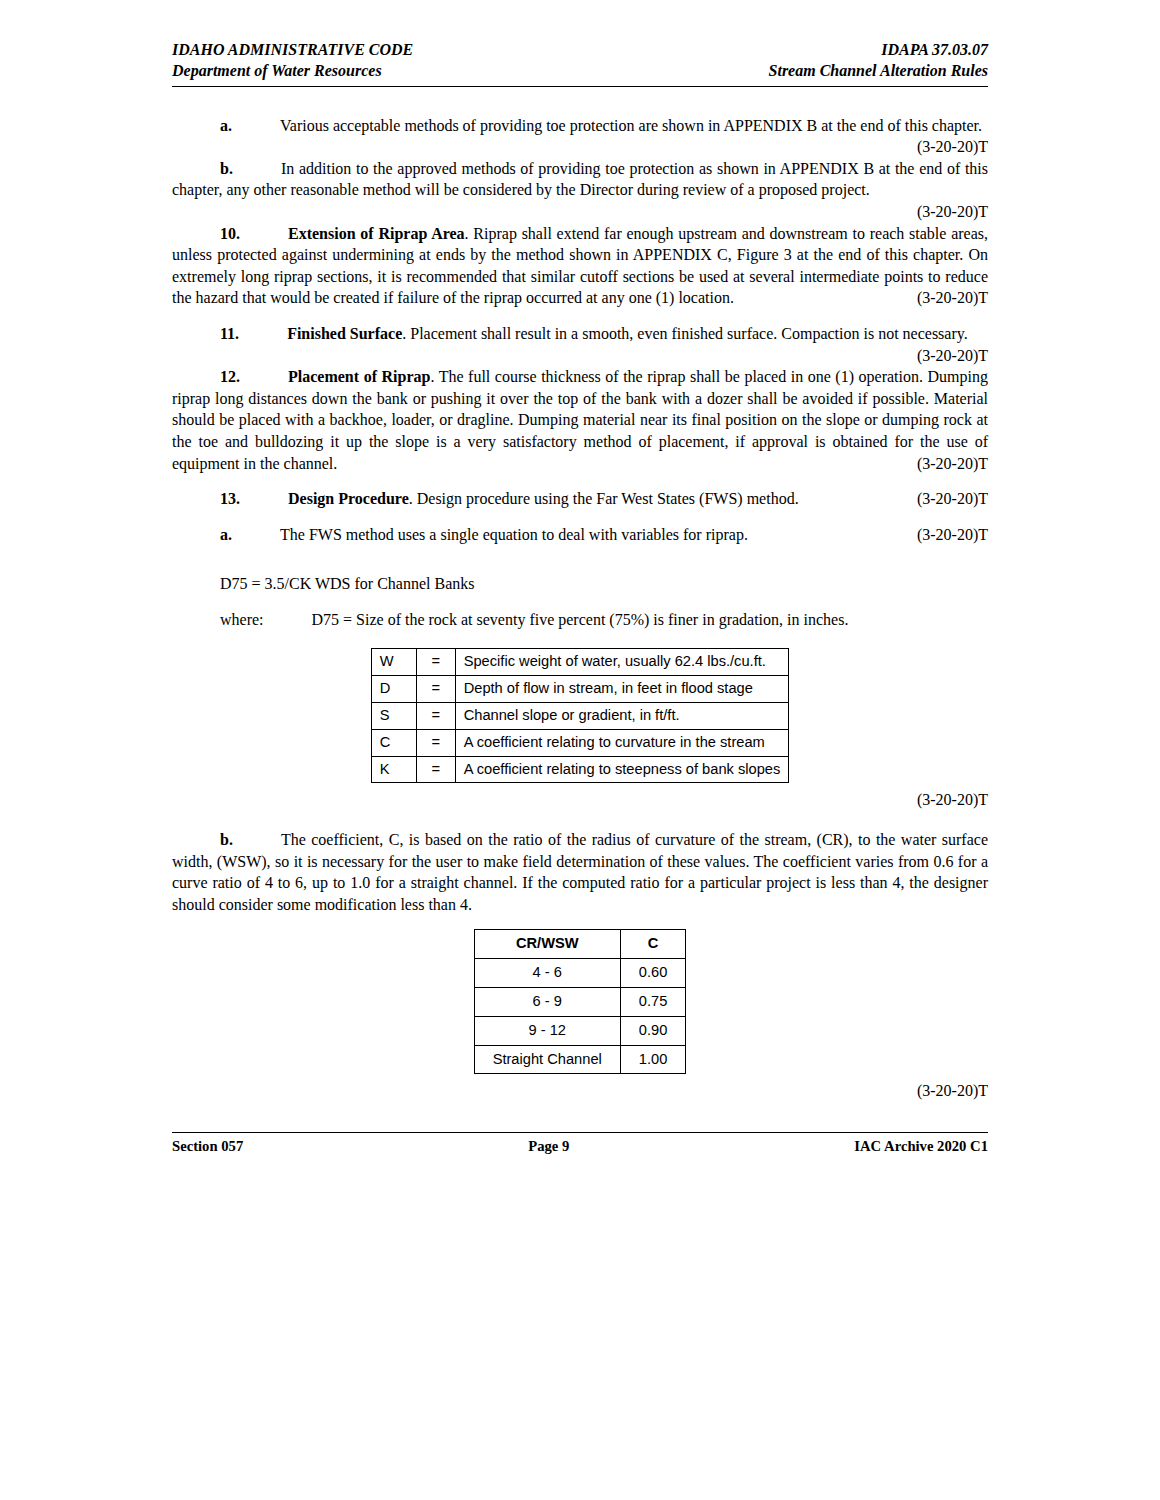IDAHO ADMINISTRATIVE CODE
Department of Water Resources
IDAPA 37.03.07
Stream Channel Alteration Rules
a. Various acceptable methods of providing toe protection are shown in APPENDIX B at the end of this chapter.(3-20-20)T
b. In addition to the approved methods of providing toe protection as shown in APPENDIX B at the end of this chapter, any other reasonable method will be considered by the Director during review of a proposed project.(3-20-20)T
10. Extension of Riprap Area. Riprap shall extend far enough upstream and downstream to reach stable areas, unless protected against undermining at ends by the method shown in APPENDIX C, Figure 3 at the end of this chapter. On extremely long riprap sections, it is recommended that similar cutoff sections be used at several intermediate points to reduce the hazard that would be created if failure of the riprap occurred at any one (1) location.(3-20-20)T
11. Finished Surface. Placement shall result in a smooth, even finished surface. Compaction is not necessary.(3-20-20)T
12. Placement of Riprap. The full course thickness of the riprap shall be placed in one (1) operation. Dumping riprap long distances down the bank or pushing it over the top of the bank with a dozer shall be avoided if possible. Material should be placed with a backhoe, loader, or dragline. Dumping material near its final position on the slope or dumping rock at the toe and bulldozing it up the slope is a very satisfactory method of placement, if approval is obtained for the use of equipment in the channel.(3-20-20)T
13. Design Procedure. Design procedure using the Far West States (FWS) method.(3-20-20)T
a. The FWS method uses a single equation to deal with variables for riprap.(3-20-20)T
D75 = 3.5/CK WDS for Channel Banks
where: D75 = Size of the rock at seventy five percent (75%) is finer in gradation, in inches.
| W | = | Specific weight of water, usually 62.4 lbs./cu.ft. |
| D | = | Depth of flow in stream, in feet in flood stage |
| S | = | Channel slope or gradient, in ft/ft. |
| C | = | A coefficient relating to curvature in the stream |
| K | = | A coefficient relating to steepness of bank slopes |
(3-20-20)T
b. The coefficient, C, is based on the ratio of the radius of curvature of the stream, (CR), to the water surface width, (WSW), so it is necessary for the user to make field determination of these values. The coefficient varies from 0.6 for a curve ratio of 4 to 6, up to 1.0 for a straight channel. If the computed ratio for a particular project is less than 4, the designer should consider some modification less than 4.
| CR/WSW | C |
| --- | --- |
| 4 - 6 | 0.60 |
| 6 - 9 | 0.75 |
| 9 - 12 | 0.90 |
| Straight Channel | 1.00 |
(3-20-20)T
Section 057
Page 9
IAC Archive 2020 C1